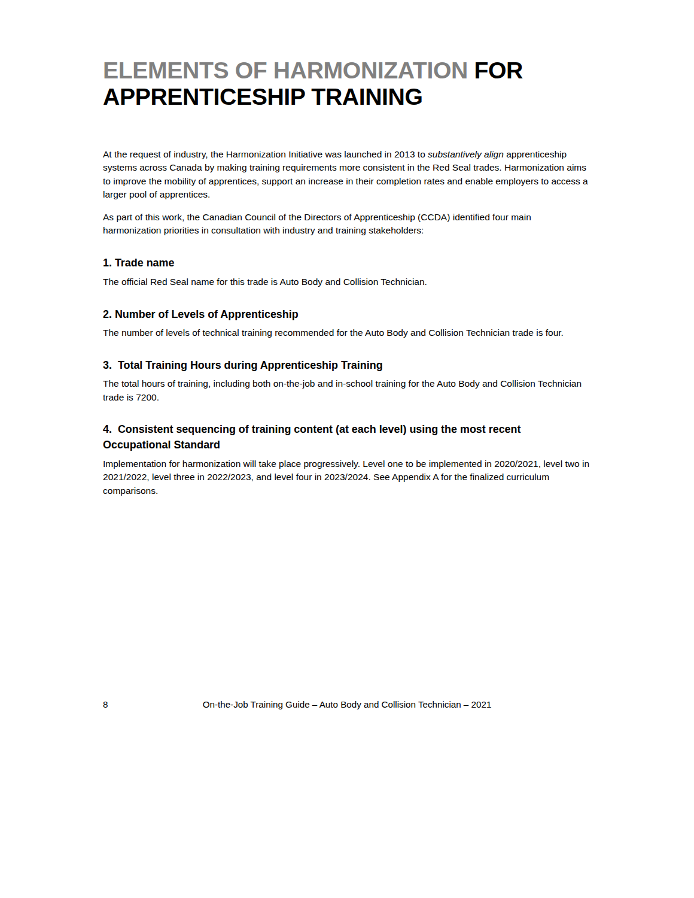Elements of Harmonization for Apprenticeship Training
At the request of industry, the Harmonization Initiative was launched in 2013 to substantively align apprenticeship systems across Canada by making training requirements more consistent in the Red Seal trades. Harmonization aims to improve the mobility of apprentices, support an increase in their completion rates and enable employers to access a larger pool of apprentices.
As part of this work, the Canadian Council of the Directors of Apprenticeship (CCDA) identified four main harmonization priorities in consultation with industry and training stakeholders:
1. Trade name
The official Red Seal name for this trade is Auto Body and Collision Technician.
2. Number of Levels of Apprenticeship
The number of levels of technical training recommended for the Auto Body and Collision Technician trade is four.
3. Total Training Hours during Apprenticeship Training
The total hours of training, including both on-the-job and in-school training for the Auto Body and Collision Technician trade is 7200.
4. Consistent sequencing of training content (at each level) using the most recent Occupational Standard
Implementation for harmonization will take place progressively. Level one to be implemented in 2020/2021, level two in 2021/2022, level three in 2022/2023, and level four in 2023/2024. See Appendix A for the finalized curriculum comparisons.
8 On-the-Job Training Guide – Auto Body and Collision Technician – 2021